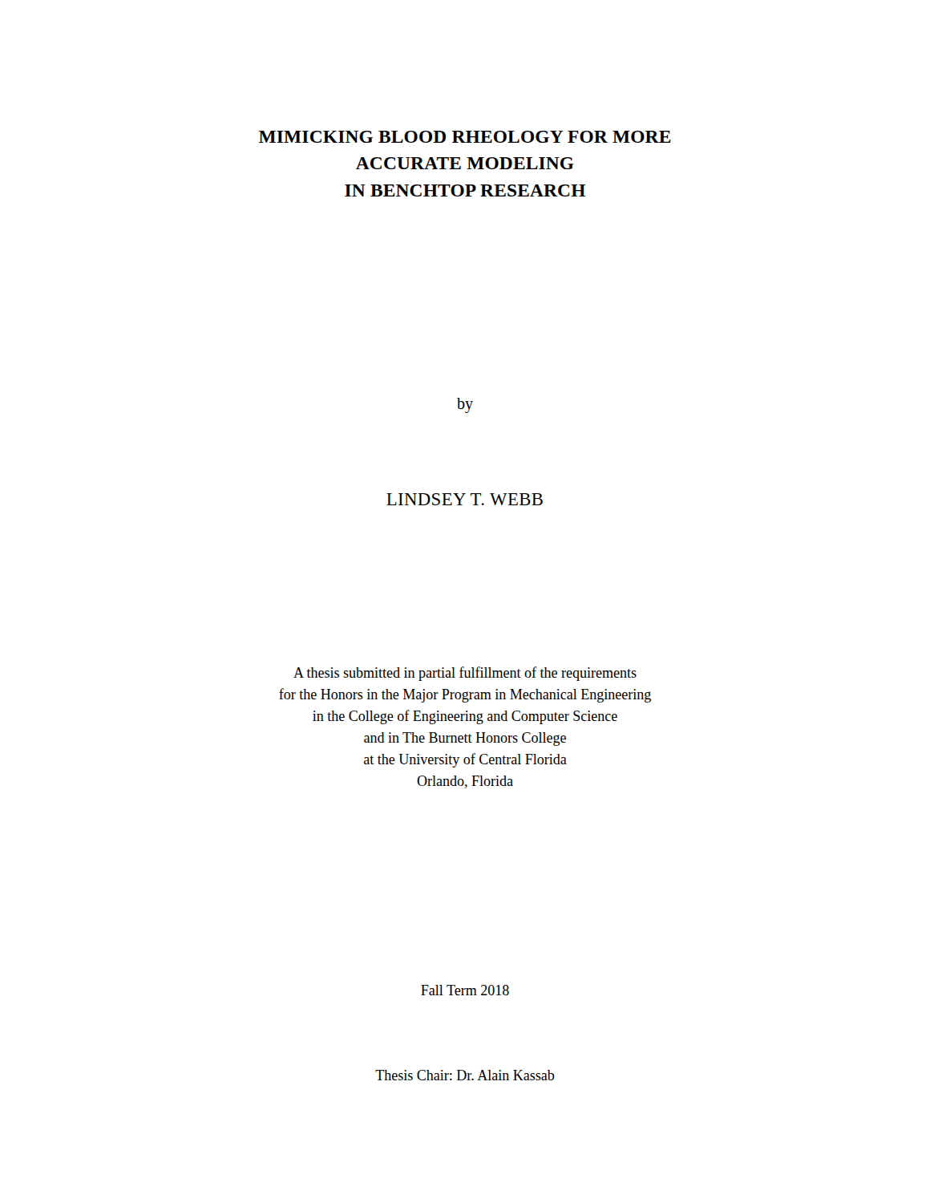MIMICKING BLOOD RHEOLOGY FOR MORE ACCURATE MODELING
IN BENCHTOP RESEARCH
by
LINDSEY T. WEBB
A thesis submitted in partial fulfillment of the requirements
for the Honors in the Major Program in Mechanical Engineering
in the College of Engineering and Computer Science
and in The Burnett Honors College
at the University of Central Florida
Orlando, Florida
Fall Term 2018
Thesis Chair: Dr. Alain Kassab